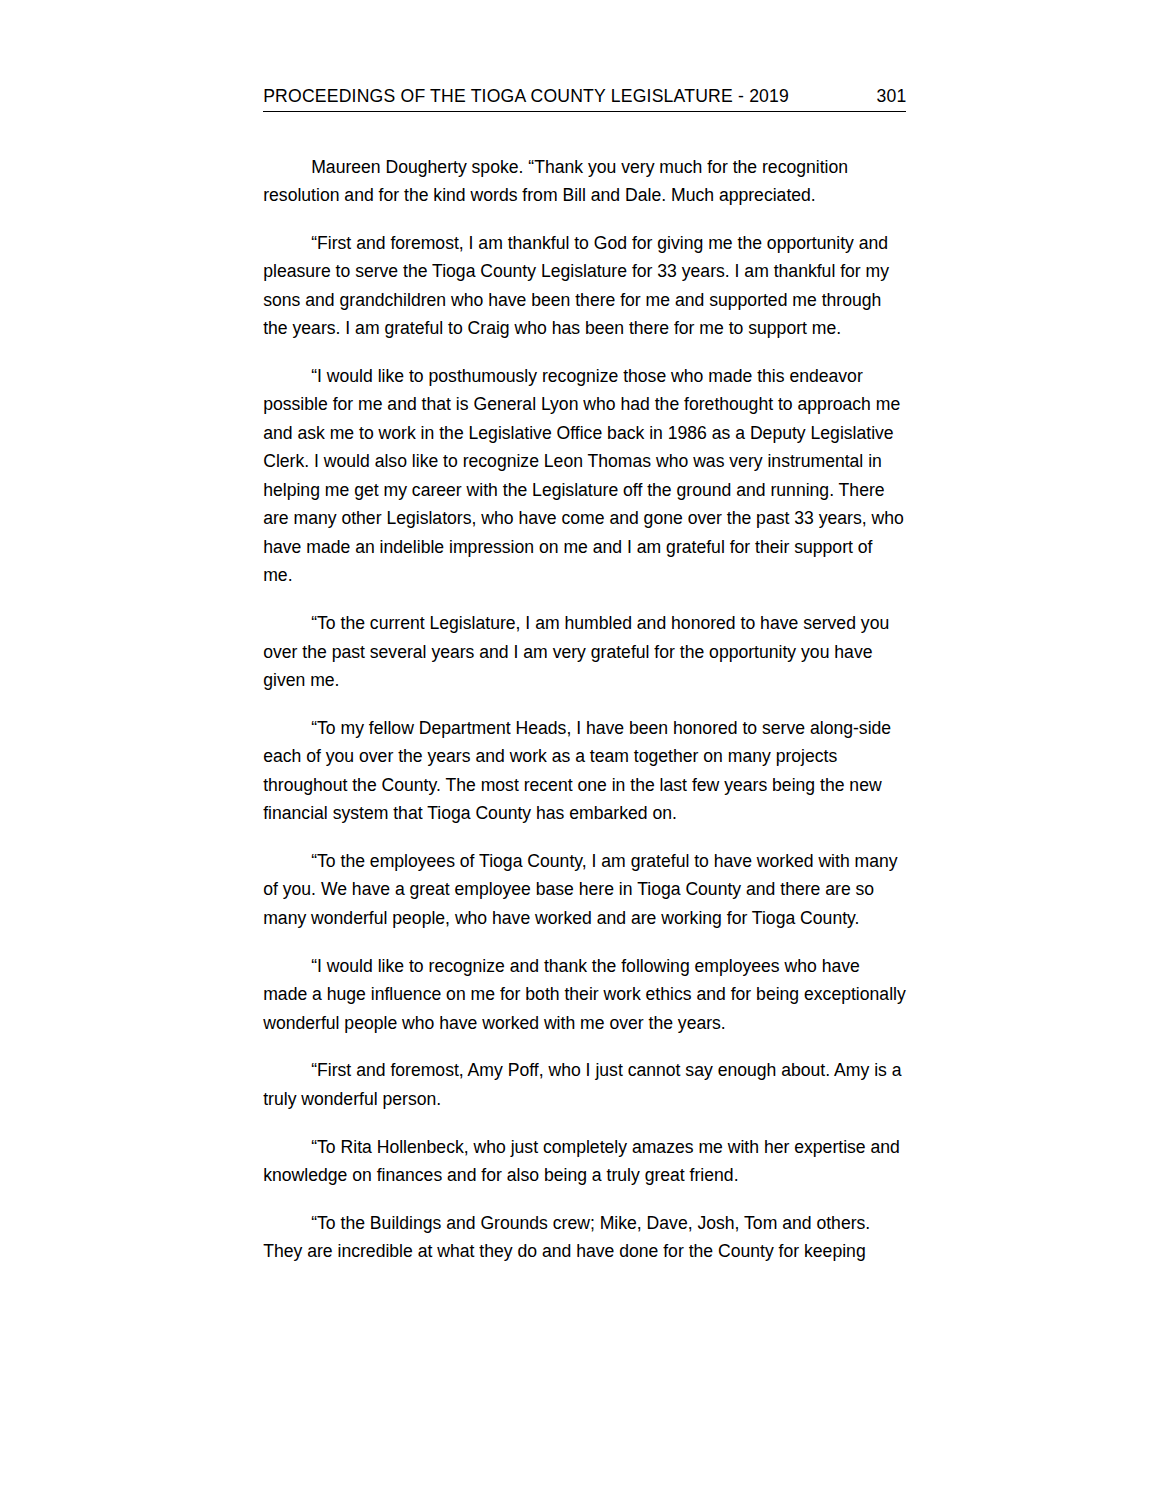Proceedings of the Tioga County Legislature - 2019 301
Maureen Dougherty spoke. “Thank you very much for the recognition resolution and for the kind words from Bill and Dale. Much appreciated.
“First and foremost, I am thankful to God for giving me the opportunity and pleasure to serve the Tioga County Legislature for 33 years. I am thankful for my sons and grandchildren who have been there for me and supported me through the years. I am grateful to Craig who has been there for me to support me.
“I would like to posthumously recognize those who made this endeavor possible for me and that is General Lyon who had the forethought to approach me and ask me to work in the Legislative Office back in 1986 as a Deputy Legislative Clerk. I would also like to recognize Leon Thomas who was very instrumental in helping me get my career with the Legislature off the ground and running. There are many other Legislators, who have come and gone over the past 33 years, who have made an indelible impression on me and I am grateful for their support of me.
“To the current Legislature, I am humbled and honored to have served you over the past several years and I am very grateful for the opportunity you have given me.
“To my fellow Department Heads, I have been honored to serve along-side each of you over the years and work as a team together on many projects throughout the County. The most recent one in the last few years being the new financial system that Tioga County has embarked on.
“To the employees of Tioga County, I am grateful to have worked with many of you. We have a great employee base here in Tioga County and there are so many wonderful people, who have worked and are working for Tioga County.
“I would like to recognize and thank the following employees who have made a huge influence on me for both their work ethics and for being exceptionally wonderful people who have worked with me over the years.
“First and foremost, Amy Poff, who I just cannot say enough about. Amy is a truly wonderful person.
“To Rita Hollenbeck, who just completely amazes me with her expertise and knowledge on finances and for also being a truly great friend.
“To the Buildings and Grounds crew; Mike, Dave, Josh, Tom and others. They are incredible at what they do and have done for the County for keeping